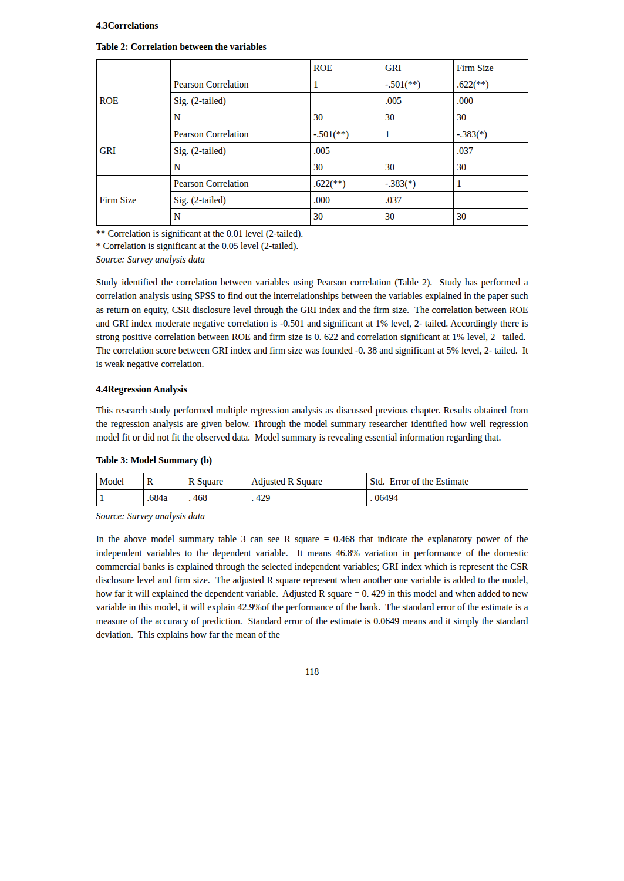4.3Correlations
Table 2: Correlation between the variables
| | | ROE | GRI | Firm Size |
| ROE | Pearson Correlation | 1 | -.501(**) | .622(**) |
| Sig. (2-tailed) | | .005 | .000 |
| N | 30 | 30 | 30 |
| GRI | Pearson Correlation | -.501(**) | 1 | -.383(*) |
| Sig. (2-tailed) | .005 | | .037 |
| N | 30 | 30 | 30 |
| Firm Size | Pearson Correlation | .622(**) | -.383(*) | 1 |
| Sig. (2-tailed) | .000 | .037 | |
| N | 30 | 30 | 30 |
** Correlation is significant at the 0.01 level (2-tailed).
* Correlation is significant at the 0.05 level (2-tailed).
Source: Survey analysis data
Study identified the correlation between variables using Pearson correlation (Table 2). Study has performed a correlation analysis using SPSS to find out the interrelationships between the variables explained in the paper such as return on equity, CSR disclosure level through the GRI index and the firm size. The correlation between ROE and GRI index moderate negative correlation is -0.501 and significant at 1% level, 2- tailed. Accordingly there is strong positive correlation between ROE and firm size is 0. 622 and correlation significant at 1% level, 2 –tailed. The correlation score between GRI index and firm size was founded -0. 38 and significant at 5% level, 2- tailed. It is weak negative correlation.
4.4Regression Analysis
This research study performed multiple regression analysis as discussed previous chapter. Results obtained from the regression analysis are given below. Through the model summary researcher identified how well regression model fit or did not fit the observed data. Model summary is revealing essential information regarding that.
Table 3: Model Summary (b)
| Model | R | R Square | Adjusted R Square | Std. Error of the Estimate |
| 1 | .684a | . 468 | . 429 | . 06494 |
Source: Survey analysis data
In the above model summary table 3 can see R square = 0.468 that indicate the explanatory power of the independent variables to the dependent variable. It means 46.8% variation in performance of the domestic commercial banks is explained through the selected independent variables; GRI index which is represent the CSR disclosure level and firm size. The adjusted R square represent when another one variable is added to the model, how far it will explained the dependent variable. Adjusted R square = 0. 429 in this model and when added to new variable in this model, it will explain 42.9%of the performance of the bank. The standard error of the estimate is a measure of the accuracy of prediction. Standard error of the estimate is 0.0649 means and it simply the standard deviation. This explains how far the mean of the
118